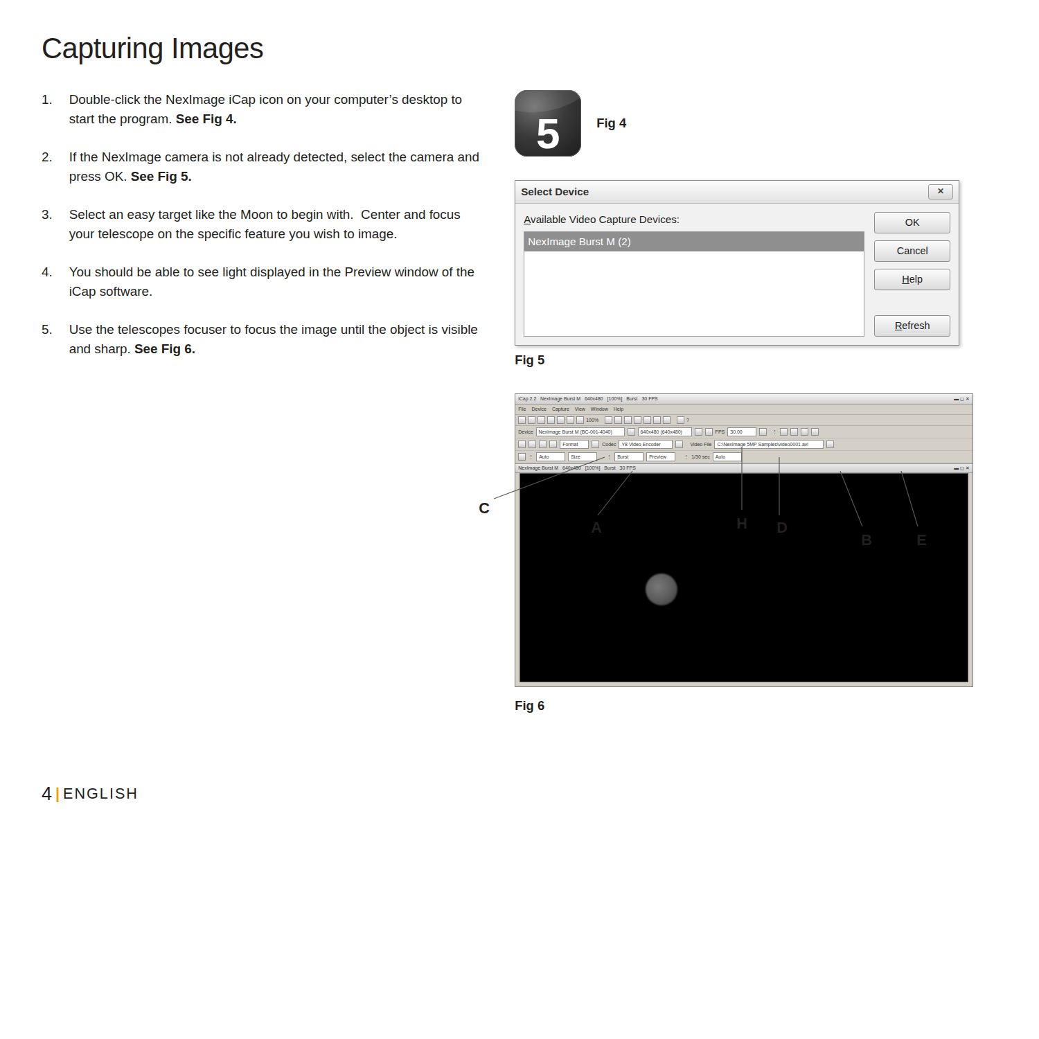Capturing Images
Double-click the NexImage iCap icon on your computer’s desktop to start the program. See Fig 4.
If the NexImage camera is not already detected, select the camera and press OK. See Fig 5.
Select an easy target like the Moon to begin with. Center and focus your telescope on the specific feature you wish to image.
You should be able to see light displayed in the Preview window of the iCap software.
Use the telescopes focuser to focus the image until the object is visible and sharp. See Fig 6.
5
Fig 4
Select Device ✕
Available Video Capture Devices:
NexImage Burst M (2)
OK
Cancel
Help
Refresh
Fig 5
iCap 2.2 NexImage Burst M 640x480 [100%] Burst 30 FPS ▬ ◻ ✕
File Device Capture View Window Help
100% ?
Device NexImage Burst M (BC-001-4040) 640x480 (640x480) FPS 30.00 ⋮
Format Codec Y8 Video Encoder Video File C:\NexImage 5MP Samples\video0001.avi
⋮ Auto Size ⋮ Burst Preview ⋮ 1/30 sec Auto
NexImage Burst M 640x480 [100%] Burst 30 FPS ▬ ◻ ✕
C
A
H
D
B
E
Fig 6
4|ENGLISH